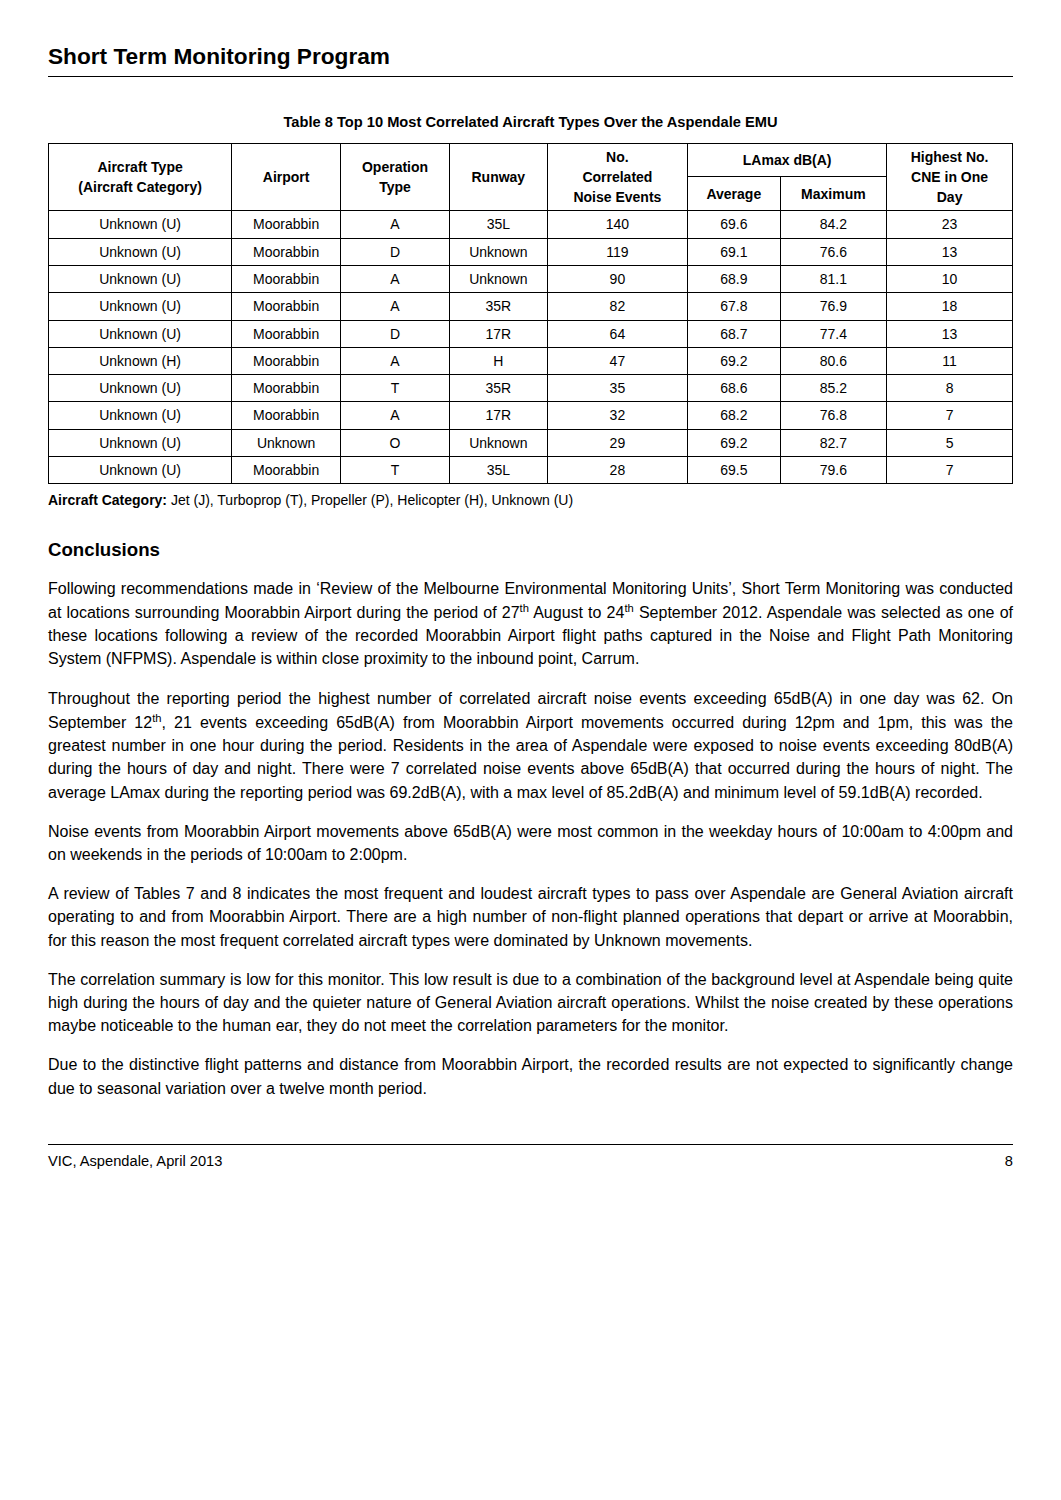Short Term Monitoring Program
Table 8 Top 10 Most Correlated Aircraft Types Over the Aspendale EMU
| Aircraft Type (Aircraft Category) | Airport | Operation Type | Runway | No. Correlated Noise Events | LAmax dB(A) | Highest No. CNE in One Day |
| --- | --- | --- | --- | --- | --- | --- |
| Average | Maximum |
| Unknown (U) | Moorabbin | A | 35L | 140 | 69.6 | 84.2 | 23 |
| Unknown (U) | Moorabbin | D | Unknown | 119 | 69.1 | 76.6 | 13 |
| Unknown (U) | Moorabbin | A | Unknown | 90 | 68.9 | 81.1 | 10 |
| Unknown (U) | Moorabbin | A | 35R | 82 | 67.8 | 76.9 | 18 |
| Unknown (U) | Moorabbin | D | 17R | 64 | 68.7 | 77.4 | 13 |
| Unknown (H) | Moorabbin | A | H | 47 | 69.2 | 80.6 | 11 |
| Unknown (U) | Moorabbin | T | 35R | 35 | 68.6 | 85.2 | 8 |
| Unknown (U) | Moorabbin | A | 17R | 32 | 68.2 | 76.8 | 7 |
| Unknown (U) | Unknown | O | Unknown | 29 | 69.2 | 82.7 | 5 |
| Unknown (U) | Moorabbin | T | 35L | 28 | 69.5 | 79.6 | 7 |
Aircraft Category: Jet (J), Turboprop (T), Propeller (P), Helicopter (H), Unknown (U)
Conclusions
Following recommendations made in ‘Review of the Melbourne Environmental Monitoring Units’, Short Term Monitoring was conducted at locations surrounding Moorabbin Airport during the period of 27th August to 24th September 2012. Aspendale was selected as one of these locations following a review of the recorded Moorabbin Airport flight paths captured in the Noise and Flight Path Monitoring System (NFPMS). Aspendale is within close proximity to the inbound point, Carrum.
Throughout the reporting period the highest number of correlated aircraft noise events exceeding 65dB(A) in one day was 62. On September 12th, 21 events exceeding 65dB(A) from Moorabbin Airport movements occurred during 12pm and 1pm, this was the greatest number in one hour during the period. Residents in the area of Aspendale were exposed to noise events exceeding 80dB(A) during the hours of day and night. There were 7 correlated noise events above 65dB(A) that occurred during the hours of night. The average LAmax during the reporting period was 69.2dB(A), with a max level of 85.2dB(A) and minimum level of 59.1dB(A) recorded.
Noise events from Moorabbin Airport movements above 65dB(A) were most common in the weekday hours of 10:00am to 4:00pm and on weekends in the periods of 10:00am to 2:00pm.
A review of Tables 7 and 8 indicates the most frequent and loudest aircraft types to pass over Aspendale are General Aviation aircraft operating to and from Moorabbin Airport. There are a high number of non-flight planned operations that depart or arrive at Moorabbin, for this reason the most frequent correlated aircraft types were dominated by Unknown movements.
The correlation summary is low for this monitor. This low result is due to a combination of the background level at Aspendale being quite high during the hours of day and the quieter nature of General Aviation aircraft operations. Whilst the noise created by these operations maybe noticeable to the human ear, they do not meet the correlation parameters for the monitor.
Due to the distinctive flight patterns and distance from Moorabbin Airport, the recorded results are not expected to significantly change due to seasonal variation over a twelve month period.
VIC, Aspendale, April 2013 8